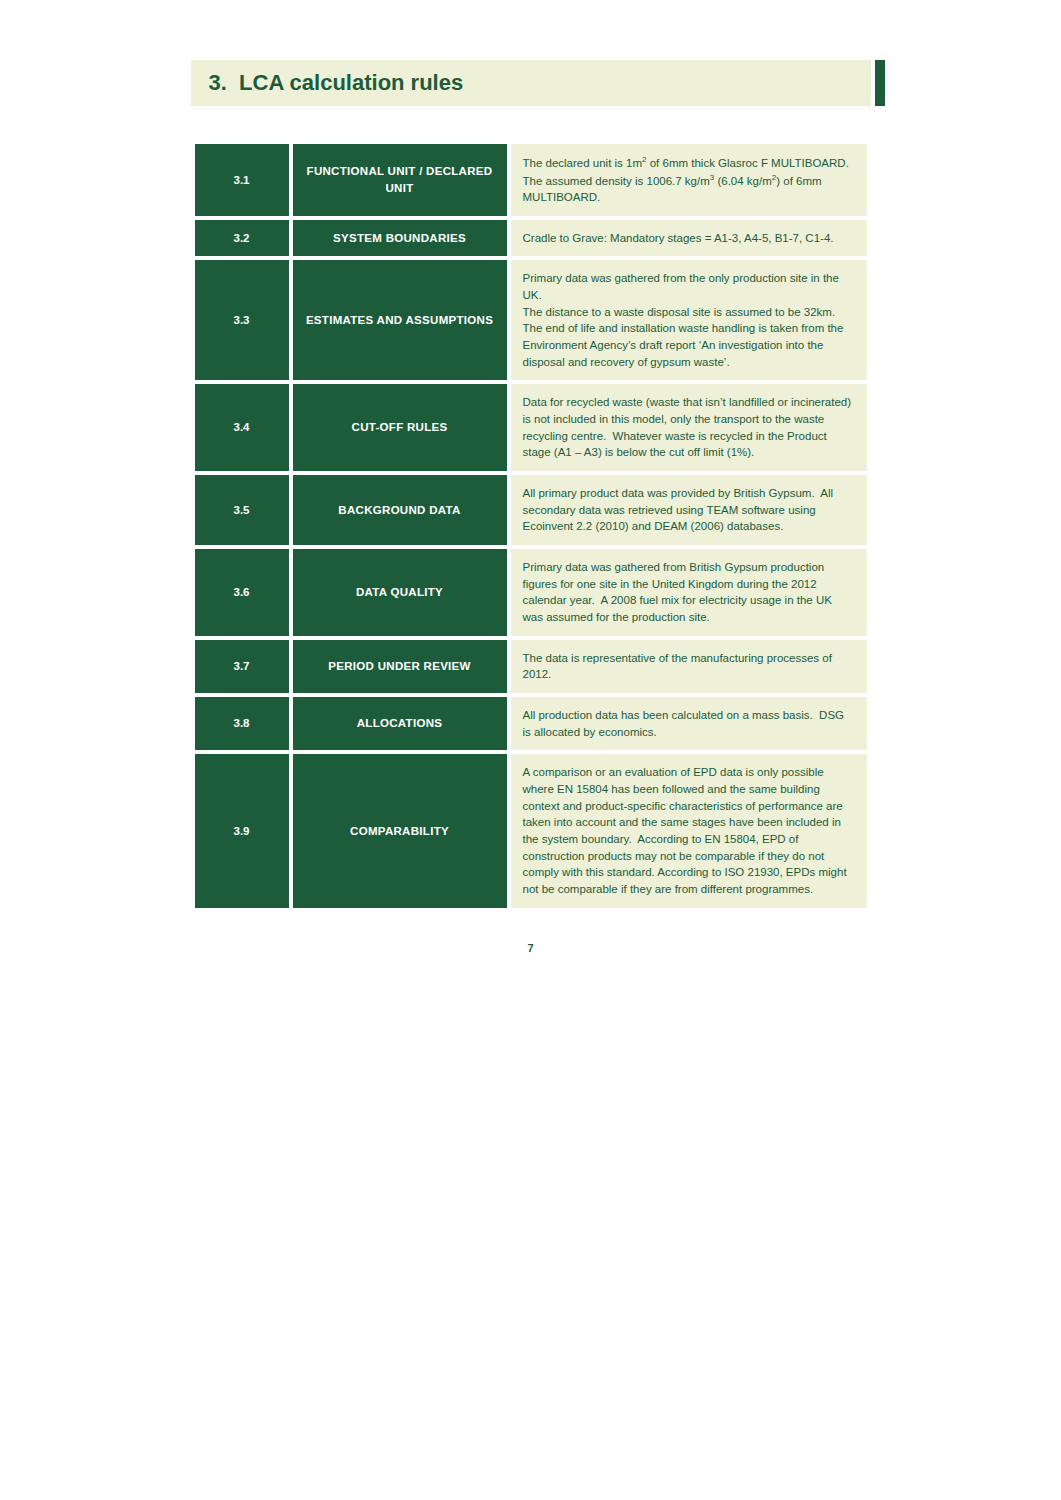3. LCA calculation rules
| 3.1 | FUNCTIONAL UNIT / DECLARED UNIT | The declared unit is 1m 2 of 6mm thick Glasroc F MULTIBOARD. The assumed density is 1006.7 kg/m 3 (6.04 kg/m 2 ) of 6mm MULTIBOARD. |
| 3.2 | SYSTEM BOUNDARIES | Cradle to Grave: Mandatory stages = A1-3, A4-5, B1-7, C1-4. |
| 3.3 | ESTIMATES AND ASSUMPTIONS | Primary data was gathered from the only production site in the UK. The distance to a waste disposal site is assumed to be 32km. The end of life and installation waste handling is taken from the Environment Agency’s draft report ‘An investigation into the disposal and recovery of gypsum waste’. |
| 3.4 | CUT-OFF RULES | Data for recycled waste (waste that isn’t landfilled or incinerated) is not included in this model, only the transport to the waste recycling centre. Whatever waste is recycled in the Product stage (A1 – A3) is below the cut off limit (1%). |
| 3.5 | BACKGROUND DATA | All primary product data was provided by British Gypsum. All secondary data was retrieved using TEAM software using Ecoinvent 2.2 (2010) and DEAM (2006) databases. |
| 3.6 | DATA QUALITY | Primary data was gathered from British Gypsum production figures for one site in the United Kingdom during the 2012 calendar year. A 2008 fuel mix for electricity usage in the UK was assumed for the production site. |
| 3.7 | PERIOD UNDER REVIEW | The data is representative of the manufacturing processes of 2012. |
| 3.8 | ALLOCATIONS | All production data has been calculated on a mass basis. DSG is allocated by economics. |
| 3.9 | COMPARABILITY | A comparison or an evaluation of EPD data is only possible where EN 15804 has been followed and the same building context and product-specific characteristics of performance are taken into account and the same stages have been included in the system boundary. According to EN 15804, EPD of construction products may not be comparable if they do not comply with this standard. According to ISO 21930, EPDs might not be comparable if they are from different programmes. |
7